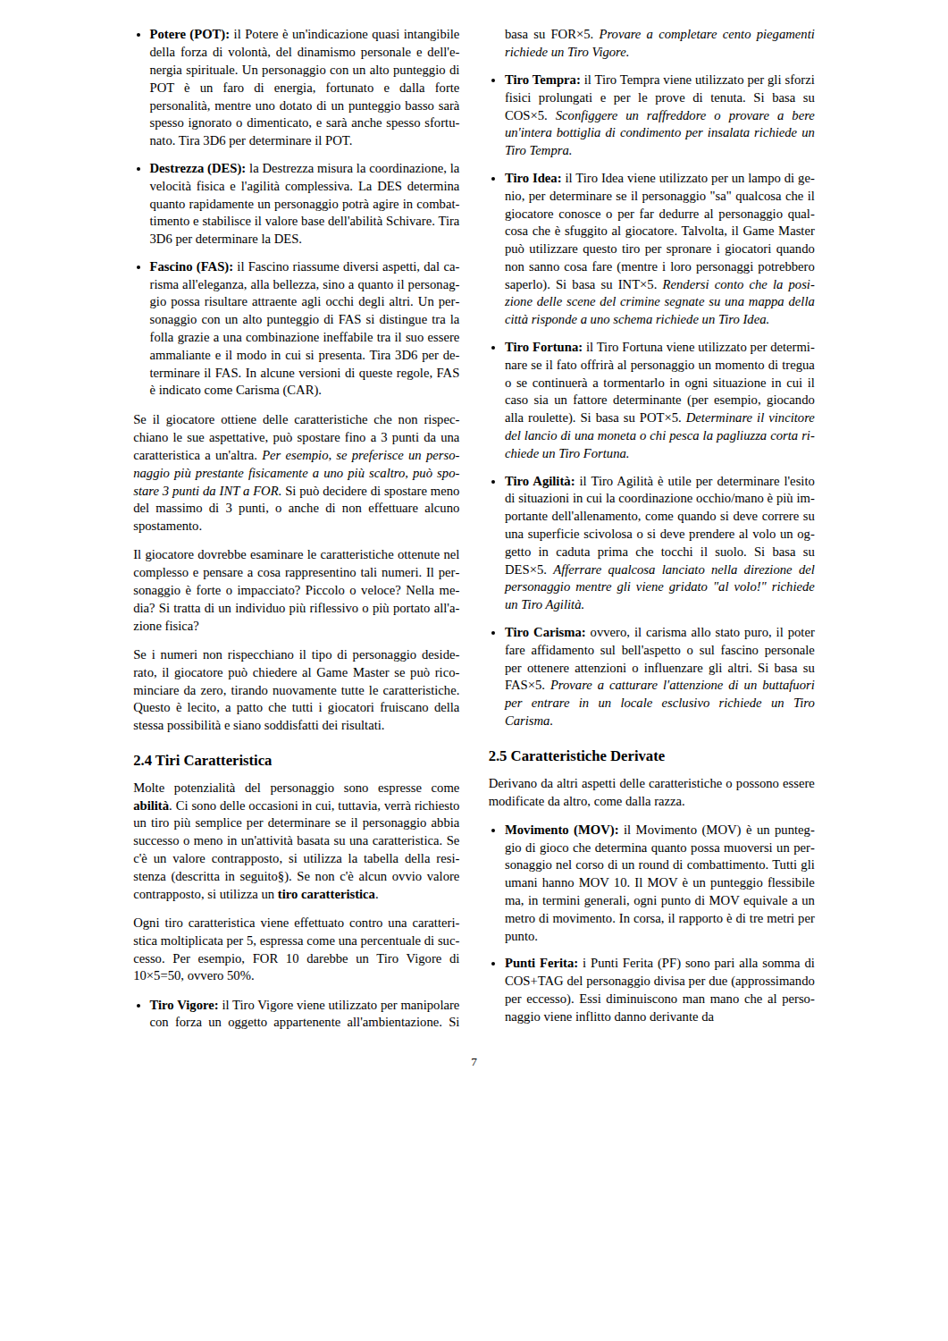Potere (POT): il Potere è un'indicazione quasi intangibile della forza di volontà, del dinamismo personale e dell'energia spirituale. Un personaggio con un alto punteggio di POT è un faro di energia, fortunato e dalla forte personalità, mentre uno dotato di un punteggio basso sarà spesso ignorato o dimenticato, e sarà anche spesso sfortunato. Tira 3D6 per determinare il POT.
Destrezza (DES): la Destrezza misura la coordinazione, la velocità fisica e l'agilità complessiva. La DES determina quanto rapidamente un personaggio potrà agire in combattimento e stabilisce il valore base dell'abilità Schivare. Tira 3D6 per determinare la DES.
Fascino (FAS): il Fascino riassume diversi aspetti, dal carisma all'eleganza, alla bellezza, sino a quanto il personaggio possa risultare attraente agli occhi degli altri. Un personaggio con un alto punteggio di FAS si distingue tra la folla grazie a una combinazione ineffabile tra il suo essere ammaliante e il modo in cui si presenta. Tira 3D6 per determinare il FAS. In alcune versioni di queste regole, FAS è indicato come Carisma (CAR).
Se il giocatore ottiene delle caratteristiche che non rispecchiano le sue aspettative, può spostare fino a 3 punti da una caratteristica a un'altra. Per esempio, se preferisce un personaggio più prestante fisicamente a uno più scaltro, può spostare 3 punti da INT a FOR. Si può decidere di spostare meno del massimo di 3 punti, o anche di non effettuare alcuno spostamento.
Il giocatore dovrebbe esaminare le caratteristiche ottenute nel complesso e pensare a cosa rappresentino tali numeri. Il personaggio è forte o impacciato? Piccolo o veloce? Nella media? Si tratta di un individuo più riflessivo o più portato all'azione fisica?
Se i numeri non rispecchiano il tipo di personaggio desiderato, il giocatore può chiedere al Game Master se può ricominciare da zero, tirando nuovamente tutte le caratteristiche. Questo è lecito, a patto che tutti i giocatori fruiscano della stessa possibilità e siano soddisfatti dei risultati.
2.4 Tiri Caratteristica
Molte potenzialità del personaggio sono espresse come abilità. Ci sono delle occasioni in cui, tuttavia, verrà richiesto un tiro più semplice per determinare se il personaggio abbia successo o meno in un'attività basata su una caratteristica. Se c'è un valore contrapposto, si utilizza la tabella della resistenza (descritta in seguito§). Se non c'è alcun ovvio valore contrapposto, si utilizza un tiro caratteristica.
Ogni tiro caratteristica viene effettuato contro una caratteristica moltiplicata per 5, espressa come una percentuale di successo. Per esempio, FOR 10 darebbe un Tiro Vigore di 10×5=50, ovvero 50%.
Tiro Vigore: il Tiro Vigore viene utilizzato per manipolare con forza un oggetto appartenente all'ambientazione. Si basa su FOR×5. Provare a completare cento piegamenti richiede un Tiro Vigore.
Tiro Tempra: il Tiro Tempra viene utilizzato per gli sforzi fisici prolungati e per le prove di tenuta. Si basa su COS×5. Sconfiggere un raffreddore o provare a bere un'intera bottiglia di condimento per insalata richiede un Tiro Tempra.
Tiro Idea: il Tiro Idea viene utilizzato per un lampo di genio, per determinare se il personaggio "sa" qualcosa che il giocatore conosce o per far dedurre al personaggio qualcosa che è sfuggito al giocatore. Talvolta, il Game Master può utilizzare questo tiro per spronare i giocatori quando non sanno cosa fare (mentre i loro personaggi potrebbero saperlo). Si basa su INT×5. Rendersi conto che la posizione delle scene del crimine segnate su una mappa della città risponde a uno schema richiede un Tiro Idea.
Tiro Fortuna: il Tiro Fortuna viene utilizzato per determinare se il fato offrirà al personaggio un momento di tregua o se continuerà a tormentarlo in ogni situazione in cui il caso sia un fattore determinante (per esempio, giocando alla roulette). Si basa su POT×5. Determinare il vincitore del lancio di una moneta o chi pesca la pagliuzza corta richiede un Tiro Fortuna.
Tiro Agilità: il Tiro Agilità è utile per determinare l'esito di situazioni in cui la coordinazione occhio/mano è più importante dell'allenamento, come quando si deve correre su una superficie scivolosa o si deve prendere al volo un oggetto in caduta prima che tocchi il suolo. Si basa su DES×5. Afferrare qualcosa lanciato nella direzione del personaggio mentre gli viene gridato "al volo!" richiede un Tiro Agilità.
Tiro Carisma: ovvero, il carisma allo stato puro, il poter fare affidamento sul bell'aspetto o sul fascino personale per ottenere attenzioni o influenzare gli altri. Si basa su FAS×5. Provare a catturare l'attenzione di un buttafuori per entrare in un locale esclusivo richiede un Tiro Carisma.
2.5 Caratteristiche Derivate
Derivano da altri aspetti delle caratteristiche o possono essere modificate da altro, come dalla razza.
Movimento (MOV): il Movimento (MOV) è un punteggio di gioco che determina quanto possa muoversi un personaggio nel corso di un round di combattimento. Tutti gli umani hanno MOV 10. Il MOV è un punteggio flessibile ma, in termini generali, ogni punto di MOV equivale a un metro di movimento. In corsa, il rapporto è di tre metri per punto.
Punti Ferita: i Punti Ferita (PF) sono pari alla somma di COS+TAG del personaggio divisa per due (approssimando per eccesso). Essi diminuiscono man mano che al personaggio viene inflitto danno derivante da
7